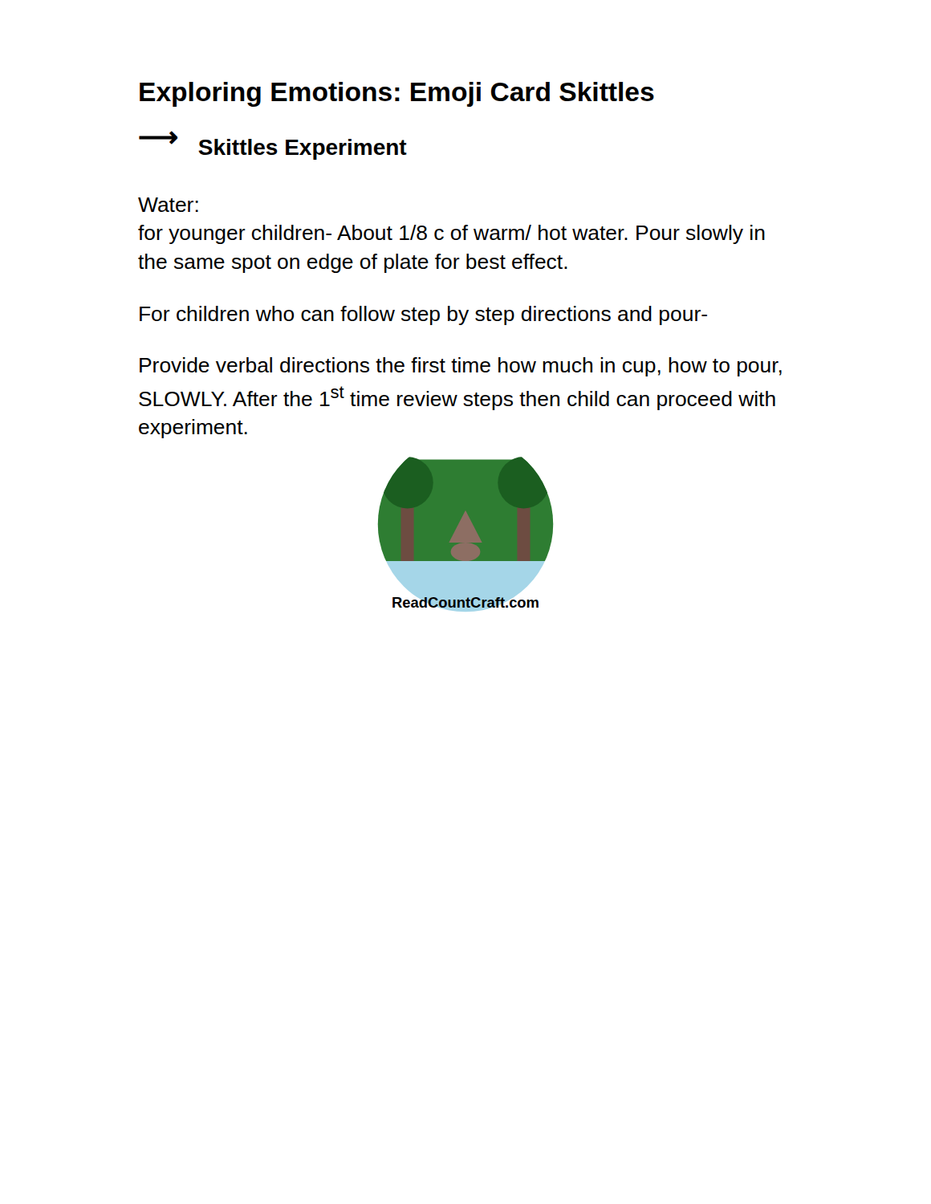Exploring Emotions: Emoji Card Skittles
⟶
Skittles Experiment
Water:
for younger children- About 1/8 c of warm/ hot water. Pour slowly in the same spot on edge of plate for best effect.
For children who can follow step by step directions and pour-
Provide verbal directions the first time how much in cup, how to pour, SLOWLY. After the 1st time review steps then child can proceed with experiment.